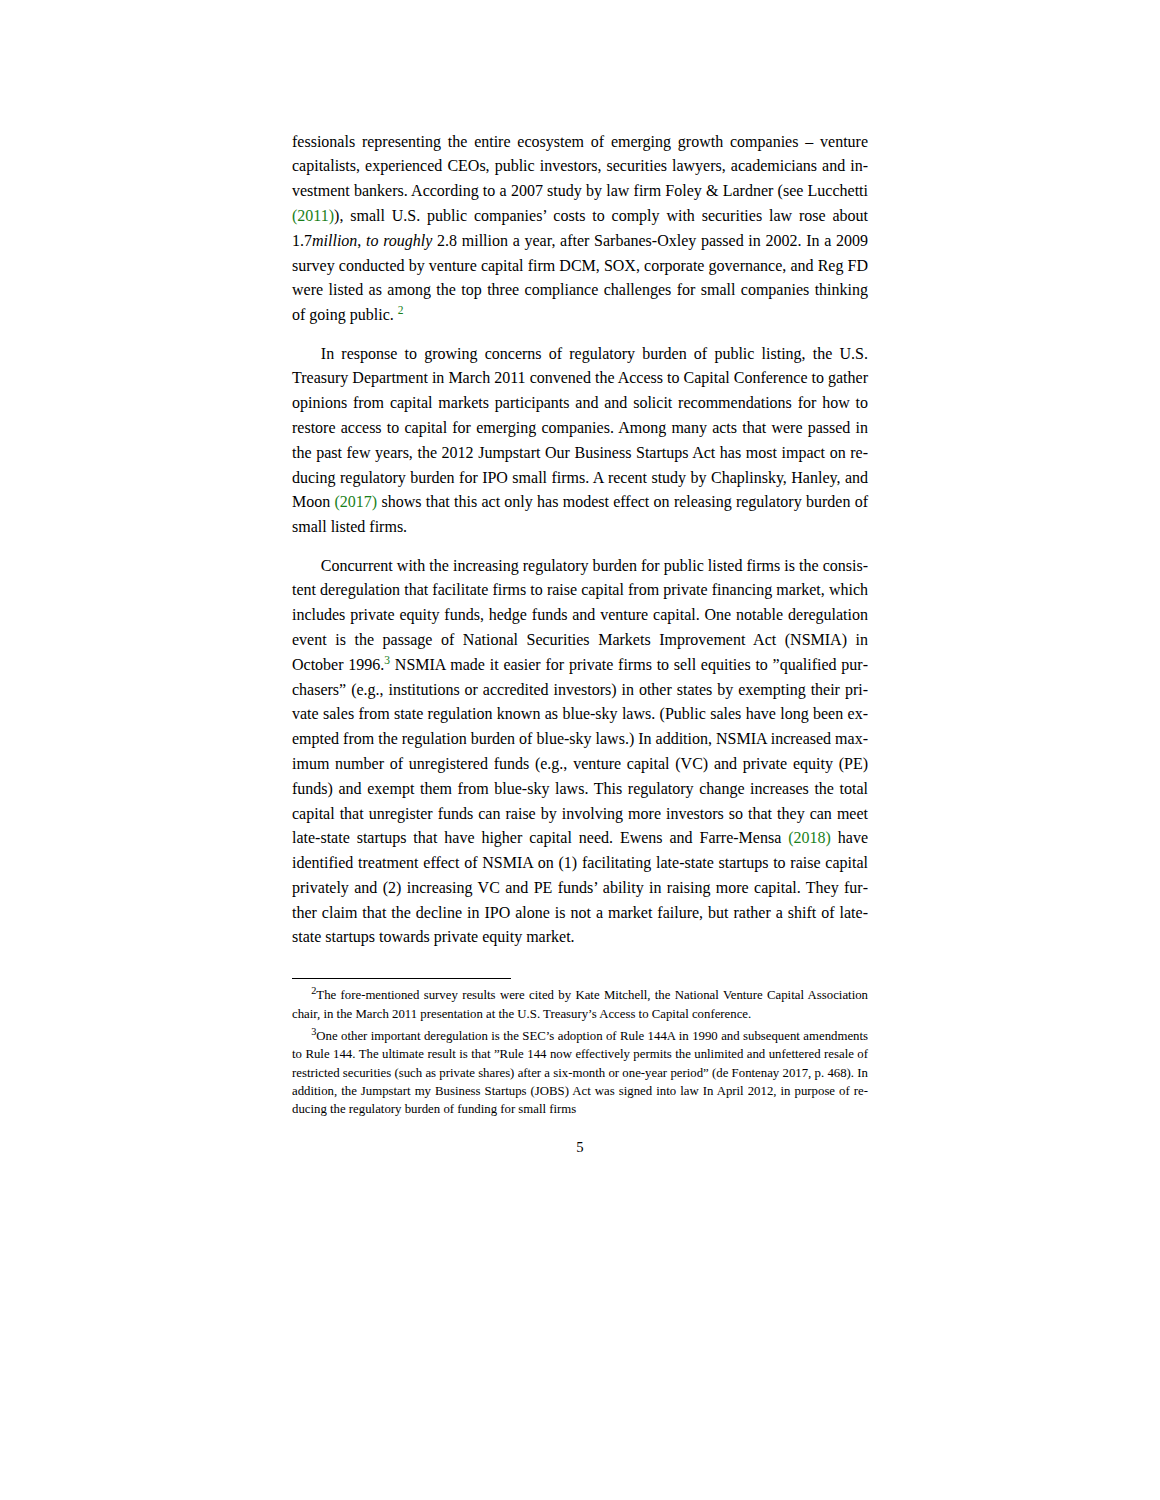fessionals representing the entire ecosystem of emerging growth companies – venture capitalists, experienced CEOs, public investors, securities lawyers, academicians and investment bankers. According to a 2007 study by law firm Foley & Lardner (see Lucchetti (2011)), small U.S. public companies’ costs to comply with securities law rose about 1.7million, to roughly 2.8 million a year, after Sarbanes-Oxley passed in 2002. In a 2009 survey conducted by venture capital firm DCM, SOX, corporate governance, and Reg FD were listed as among the top three compliance challenges for small companies thinking of going public. 2
In response to growing concerns of regulatory burden of public listing, the U.S. Treasury Department in March 2011 convened the Access to Capital Conference to gather opinions from capital markets participants and and solicit recommendations for how to restore access to capital for emerging companies. Among many acts that were passed in the past few years, the 2012 Jumpstart Our Business Startups Act has most impact on reducing regulatory burden for IPO small firms. A recent study by Chaplinsky, Hanley, and Moon (2017) shows that this act only has modest effect on releasing regulatory burden of small listed firms.
Concurrent with the increasing regulatory burden for public listed firms is the consistent deregulation that facilitate firms to raise capital from private financing market, which includes private equity funds, hedge funds and venture capital. One notable deregulation event is the passage of National Securities Markets Improvement Act (NSMIA) in October 1996.3 NSMIA made it easier for private firms to sell equities to ”qualified purchasers” (e.g., institutions or accredited investors) in other states by exempting their private sales from state regulation known as blue-sky laws. (Public sales have long been exempted from the regulation burden of blue-sky laws.) In addition, NSMIA increased maximum number of unregistered funds (e.g., venture capital (VC) and private equity (PE) funds) and exempt them from blue-sky laws. This regulatory change increases the total capital that unregister funds can raise by involving more investors so that they can meet late-state startups that have higher capital need. Ewens and Farre-Mensa (2018) have identified treatment effect of NSMIA on (1) facilitating late-state startups to raise capital privately and (2) increasing VC and PE funds’ ability in raising more capital. They further claim that the decline in IPO alone is not a market failure, but rather a shift of late-state startups towards private equity market.
2The fore-mentioned survey results were cited by Kate Mitchell, the National Venture Capital Association chair, in the March 2011 presentation at the U.S. Treasury’s Access to Capital conference.
3One other important deregulation is the SEC’s adoption of Rule 144A in 1990 and subsequent amendments to Rule 144. The ultimate result is that ”Rule 144 now effectively permits the unlimited and unfettered resale of restricted securities (such as private shares) after a six-month or one-year period” (de Fontenay 2017, p. 468). In addition, the Jumpstart my Business Startups (JOBS) Act was signed into law In April 2012, in purpose of reducing the regulatory burden of funding for small firms
5